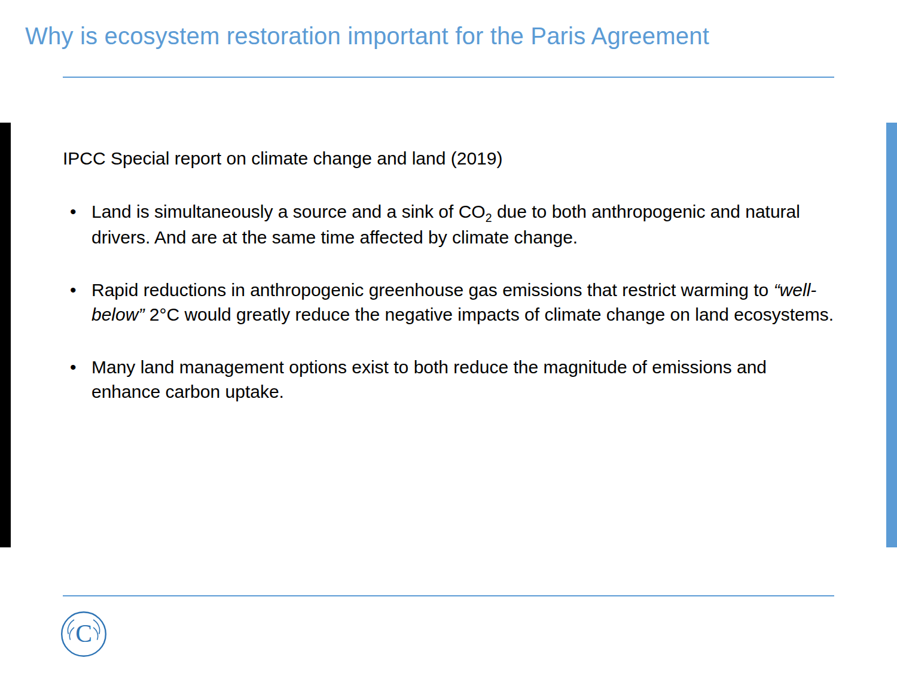Why is ecosystem restoration important for the Paris Agreement
IPCC Special report on climate change and land (2019)
Land is simultaneously a source and a sink of CO2 due to both anthropogenic and natural drivers. And are at the same time affected by climate change.
Rapid reductions in anthropogenic greenhouse gas emissions that restrict warming to “well-below” 2°C would greatly reduce the negative impacts of climate change on land ecosystems.
Many land management options exist to both reduce the magnitude of emissions and enhance carbon uptake.
C